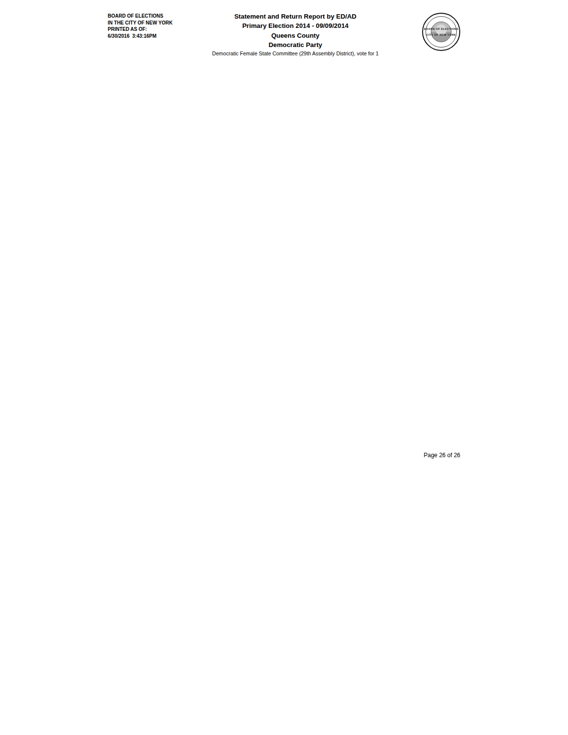BOARD OF ELECTIONS
IN THE CITY OF NEW YORK
PRINTED AS OF:
6/30/2016 3:43:16PM
Statement and Return Report by ED/AD
Primary Election 2014 - 09/09/2014
Queens County
Democratic Party
Democratic Female State Committee (29th Assembly District), vote for 1
BOARD OF ELECTIONS
CITY OF NEW YORK
Page 26 of 26